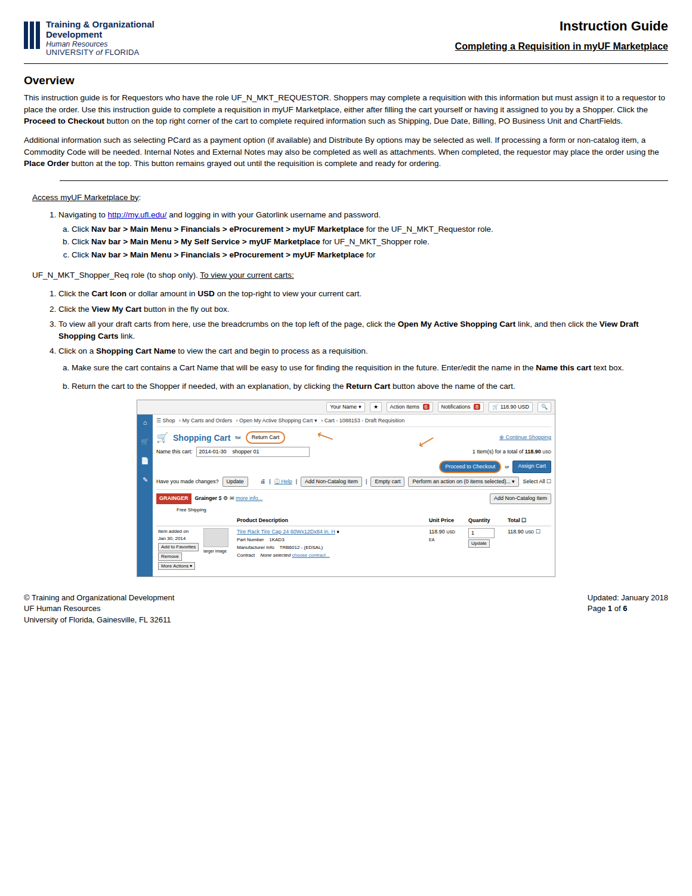Training & Organizational
Development
Human Resources
UNIVERSITY of FLORIDA
Instruction Guide
Completing a Requisition in myUF Marketplace
Overview
This instruction guide is for Requestors who have the role UF_N_MKT_REQUESTOR. Shoppers may complete a requisition with this information but must assign it to a requestor to place the order. Use this instruction guide to complete a requisition in myUF Marketplace, either after filling the cart yourself or having it assigned to you by a Shopper. Click the Proceed to Checkout button on the top right corner of the cart to complete required information such as Shipping, Due Date, Billing, PO Business Unit and ChartFields.
Additional information such as selecting PCard as a payment option (if available) and Distribute By options may be selected as well. If processing a form or non-catalog item, a Commodity Code will be needed. Internal Notes and External Notes may also be completed as well as attachments. When completed, the requestor may place the order using the Place Order button at the top. This button remains grayed out until the requisition is complete and ready for ordering.
Access myUF Marketplace by:
Navigating to http://my.ufl.edu/ and logging in with your Gatorlink username and password.
Click Nav bar > Main Menu > Financials > eProcurement > myUF Marketplace for the UF_N_MKT_Requestor role.
Click Nav bar > Main Menu > My Self Service > myUF Marketplace for UF_N_MKT_Shopper role.
Click Nav bar > Main Menu > Financials > eProcurement > myUF Marketplace for
UF_N_MKT_Shopper_Req role (to shop only). To view your current carts:
Click the Cart Icon or dollar amount in USD on the top-right to view your current cart.
Click the View My Cart button in the fly out box.
To view all your draft carts from here, use the breadcrumbs on the top left of the page, click the Open My Active Shopping Cart link, and then click the View Draft Shopping Carts link.
Click on a Shopping Cart Name to view the cart and begin to process as a requisition.
Make sure the cart contains a Cart Name that will be easy to use for finding the requisition in the future. Enter/edit the name in the Name this cart text box.
Return the cart to the Shopper if needed, with an explanation, by clicking the Return Cart button above the name of the cart.
Your Name ▾ ★ Action Items 6 Notifications 8 🛒 118.90 USD 🔍
⌂
🛒
📄
✎
☰ Shop › My Carts and Orders › Open My Active Shopping Cart ▾ › Cart - 1088153 - Draft Requisition
🛒 Shopping Cart for Return Cart
⊕ Continue Shopping
Name this cart: 2014-01-30 shopper 01 1 Item(s) for a total of 118.90 USD
Proceed to Checkout or Assign Cart
Have you made changes? Update 🖨 | ⓘ Help | Add Non-Catalog Item | Empty cart Perform an action on (0 items selected)... ▾ Select All ☐
GRAINGER Grainger $ ⚙ ✉ more info... Add Non-Catalog Item
Free Shipping
| | | Product Description | Unit Price | Quantity | Total ☐ |
| --- | --- | --- | --- | --- | --- |
| Item added on Jan 30, 2014 Add to Favorites Remove More Actions ▾ | larger image | Tire Rack Tire Cap 24 60Wx12Dx84 in. H ♦ Part Number 1KAD3 Manufacturer Info TRB6012 - (EDSAL) Contract None selected choose contract... | 118.90 USD EA | 1 Update | 118.90 USD ☐ |
⟶ ⟶
© Training and Organizational Development
UF Human Resources
University of Florida, Gainesville, FL 32611
Updated: January 2018
Page 1 of 6